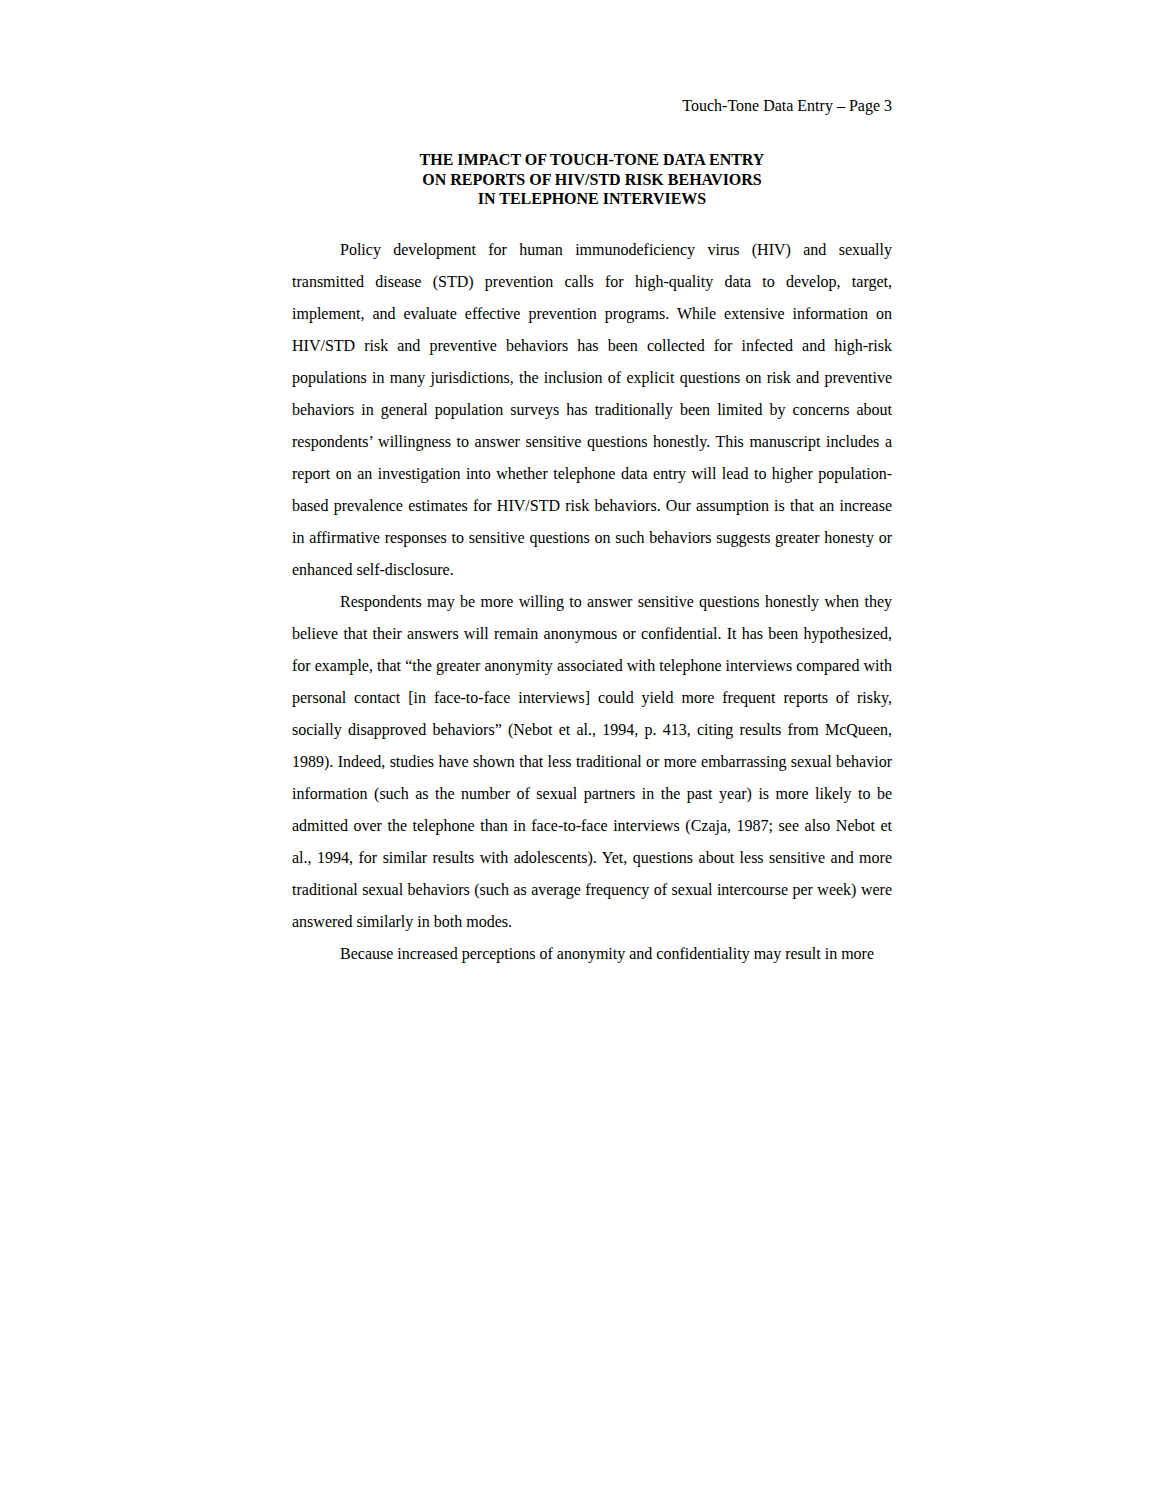Touch-Tone Data Entry – Page 3
The Impact of Touch-Tone Data Entry on Reports of HIV/STD Risk Behaviors in Telephone Interviews
Policy development for human immunodeficiency virus (HIV) and sexually transmitted disease (STD) prevention calls for high-quality data to develop, target, implement, and evaluate effective prevention programs. While extensive information on HIV/STD risk and preventive behaviors has been collected for infected and high-risk populations in many jurisdictions, the inclusion of explicit questions on risk and preventive behaviors in general population surveys has traditionally been limited by concerns about respondents’ willingness to answer sensitive questions honestly. This manuscript includes a report on an investigation into whether telephone data entry will lead to higher population-based prevalence estimates for HIV/STD risk behaviors. Our assumption is that an increase in affirmative responses to sensitive questions on such behaviors suggests greater honesty or enhanced self-disclosure.
Respondents may be more willing to answer sensitive questions honestly when they believe that their answers will remain anonymous or confidential. It has been hypothesized, for example, that “the greater anonymity associated with telephone interviews compared with personal contact [in face-to-face interviews] could yield more frequent reports of risky, socially disapproved behaviors” (Nebot et al., 1994, p. 413, citing results from McQueen, 1989). Indeed, studies have shown that less traditional or more embarrassing sexual behavior information (such as the number of sexual partners in the past year) is more likely to be admitted over the telephone than in face-to-face interviews (Czaja, 1987; see also Nebot et al., 1994, for similar results with adolescents). Yet, questions about less sensitive and more traditional sexual behaviors (such as average frequency of sexual intercourse per week) were answered similarly in both modes.
Because increased perceptions of anonymity and confidentiality may result in more